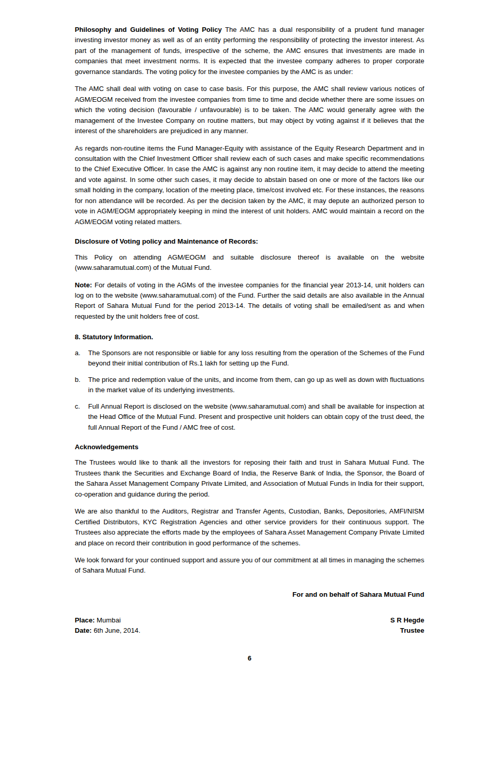Philosophy and Guidelines of Voting Policy The AMC has a dual responsibility of a prudent fund manager investing investor money as well as of an entity performing the responsibility of protecting the investor interest. As part of the management of funds, irrespective of the scheme, the AMC ensures that investments are made in companies that meet investment norms. It is expected that the investee company adheres to proper corporate governance standards. The voting policy for the investee companies by the AMC is as under:
The AMC shall deal with voting on case to case basis. For this purpose, the AMC shall review various notices of AGM/EOGM received from the investee companies from time to time and decide whether there are some issues on which the voting decision (favourable / unfavourable) is to be taken. The AMC would generally agree with the management of the Investee Company on routine matters, but may object by voting against if it believes that the interest of the shareholders are prejudiced in any manner.
As regards non-routine items the Fund Manager-Equity with assistance of the Equity Research Department and in consultation with the Chief Investment Officer shall review each of such cases and make specific recommendations to the Chief Executive Officer. In case the AMC is against any non routine item, it may decide to attend the meeting and vote against. In some other such cases, it may decide to abstain based on one or more of the factors like our small holding in the company, location of the meeting place, time/cost involved etc. For these instances, the reasons for non attendance will be recorded. As per the decision taken by the AMC, it may depute an authorized person to vote in AGM/EOGM appropriately keeping in mind the interest of unit holders. AMC would maintain a record on the AGM/EOGM voting related matters.
Disclosure of Voting policy and Maintenance of Records:
This Policy on attending AGM/EOGM and suitable disclosure thereof is available on the website (www.saharamutual.com) of the Mutual Fund.
Note: For details of voting in the AGMs of the investee companies for the financial year 2013-14, unit holders can log on to the website (www.saharamutual.com) of the Fund. Further the said details are also available in the Annual Report of Sahara Mutual Fund for the period 2013-14. The details of voting shall be emailed/sent as and when requested by the unit holders free of cost.
8. Statutory Information.
The Sponsors are not responsible or liable for any loss resulting from the operation of the Schemes of the Fund beyond their initial contribution of Rs.1 lakh for setting up the Fund.
The price and redemption value of the units, and income from them, can go up as well as down with fluctuations in the market value of its underlying investments.
Full Annual Report is disclosed on the website (www.saharamutual.com) and shall be available for inspection at the Head Office of the Mutual Fund. Present and prospective unit holders can obtain copy of the trust deed, the full Annual Report of the Fund / AMC free of cost.
Acknowledgements
The Trustees would like to thank all the investors for reposing their faith and trust in Sahara Mutual Fund. The Trustees thank the Securities and Exchange Board of India, the Reserve Bank of India, the Sponsor, the Board of the Sahara Asset Management Company Private Limited, and Association of Mutual Funds in India for their support, co-operation and guidance during the period.
We are also thankful to the Auditors, Registrar and Transfer Agents, Custodian, Banks, Depositories, AMFI/NISM Certified Distributors, KYC Registration Agencies and other service providers for their continuous support. The Trustees also appreciate the efforts made by the employees of Sahara Asset Management Company Private Limited and place on record their contribution in good performance of the schemes.
We look forward for your continued support and assure you of our commitment at all times in managing the schemes of Sahara Mutual Fund.
For and on behalf of Sahara Mutual Fund
Place: Mumbai
Date: 6th June, 2014.
S R Hegde
Trustee
6